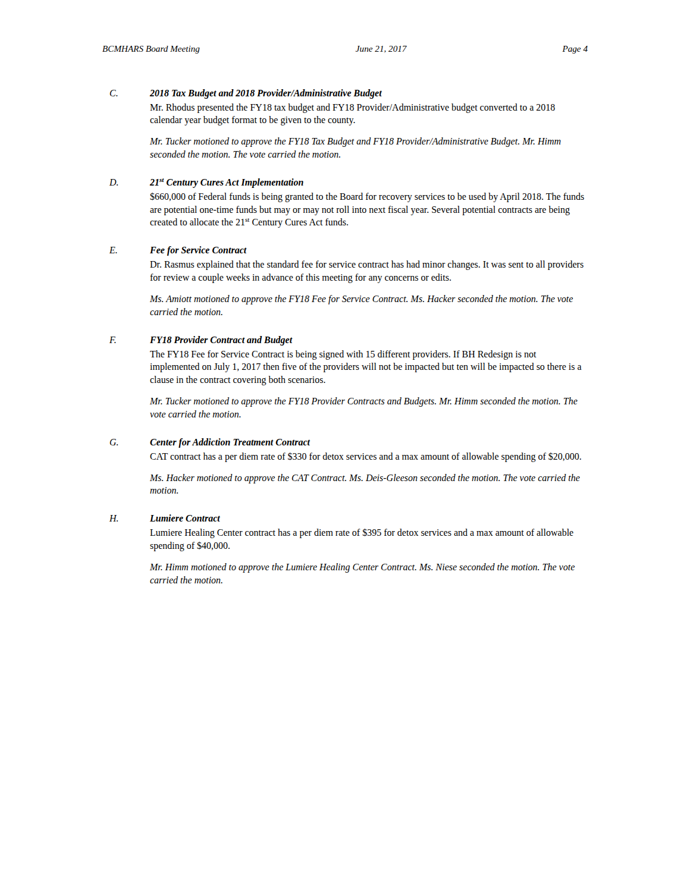BCMHARS Board Meeting June 21, 2017 Page 4
C.
2018 Tax Budget and 2018 Provider/Administrative Budget
Mr. Rhodus presented the FY18 tax budget and FY18 Provider/Administrative budget converted to a 2018 calendar year budget format to be given to the county.
Mr. Tucker motioned to approve the FY18 Tax Budget and FY18 Provider/Administrative Budget. Mr. Himm seconded the motion. The vote carried the motion.
D.
21st Century Cures Act Implementation
$660,000 of Federal funds is being granted to the Board for recovery services to be used by April 2018. The funds are potential one-time funds but may or may not roll into next fiscal year. Several potential contracts are being created to allocate the 21st Century Cures Act funds.
E.
Fee for Service Contract
Dr. Rasmus explained that the standard fee for service contract has had minor changes. It was sent to all providers for review a couple weeks in advance of this meeting for any concerns or edits.
Ms. Amiott motioned to approve the FY18 Fee for Service Contract. Ms. Hacker seconded the motion. The vote carried the motion.
F.
FY18 Provider Contract and Budget
The FY18 Fee for Service Contract is being signed with 15 different providers. If BH Redesign is not implemented on July 1, 2017 then five of the providers will not be impacted but ten will be impacted so there is a clause in the contract covering both scenarios.
Mr. Tucker motioned to approve the FY18 Provider Contracts and Budgets. Mr. Himm seconded the motion. The vote carried the motion.
G.
Center for Addiction Treatment Contract
CAT contract has a per diem rate of $330 for detox services and a max amount of allowable spending of $20,000.
Ms. Hacker motioned to approve the CAT Contract. Ms. Deis-Gleeson seconded the motion. The vote carried the motion.
H.
Lumiere Contract
Lumiere Healing Center contract has a per diem rate of $395 for detox services and a max amount of allowable spending of $40,000.
Mr. Himm motioned to approve the Lumiere Healing Center Contract. Ms. Niese seconded the motion. The vote carried the motion.